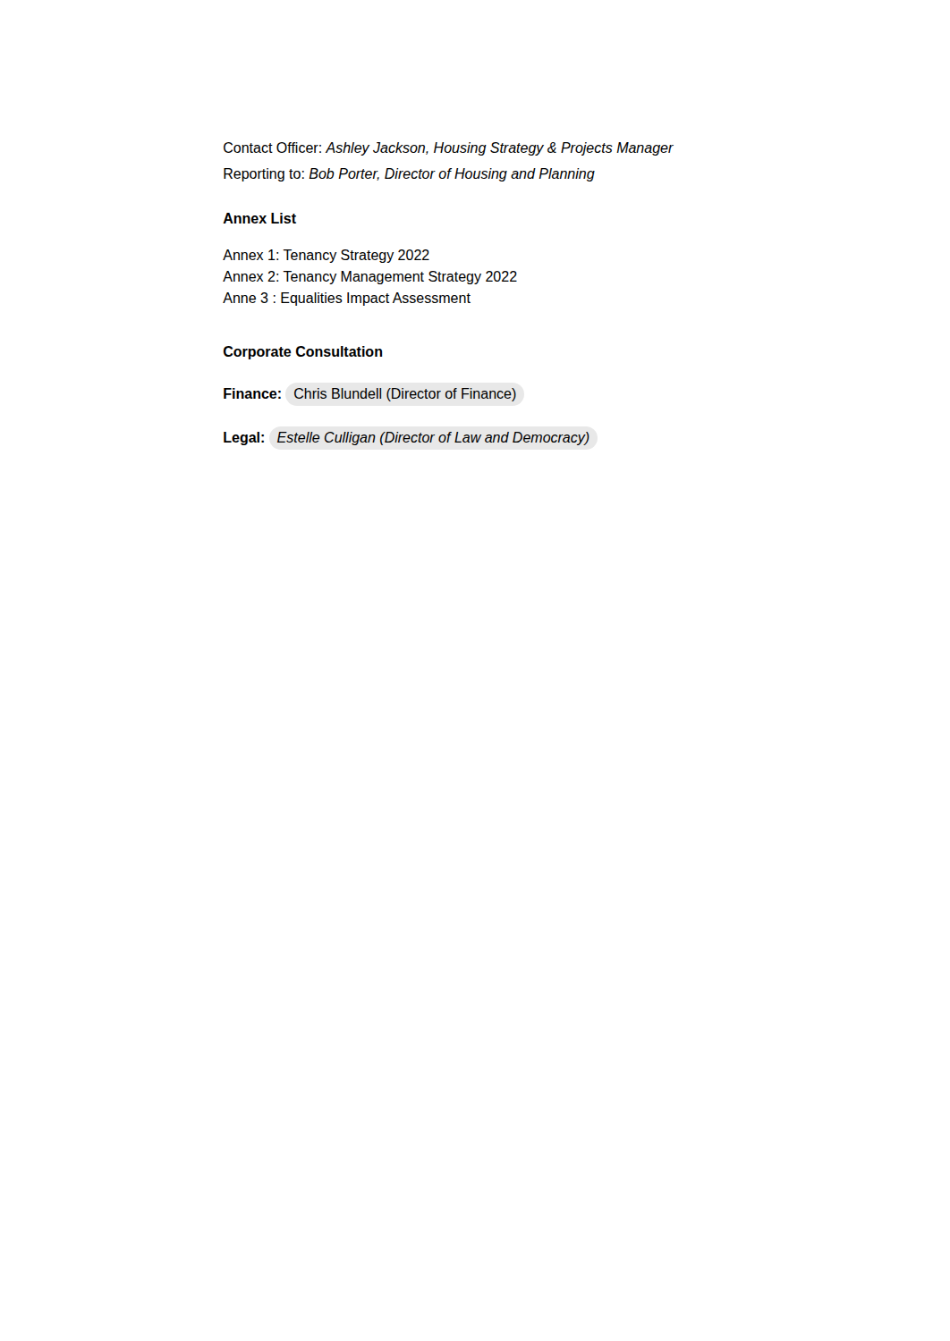Contact Officer: Ashley Jackson, Housing Strategy & Projects Manager
Reporting to: Bob Porter, Director of Housing and Planning
Annex List
Annex 1: Tenancy Strategy 2022
Annex 2: Tenancy Management Strategy 2022
Anne 3 : Equalities Impact Assessment
Corporate Consultation
Finance: Chris Blundell (Director of Finance)
Legal: Estelle Culligan (Director of Law and Democracy)